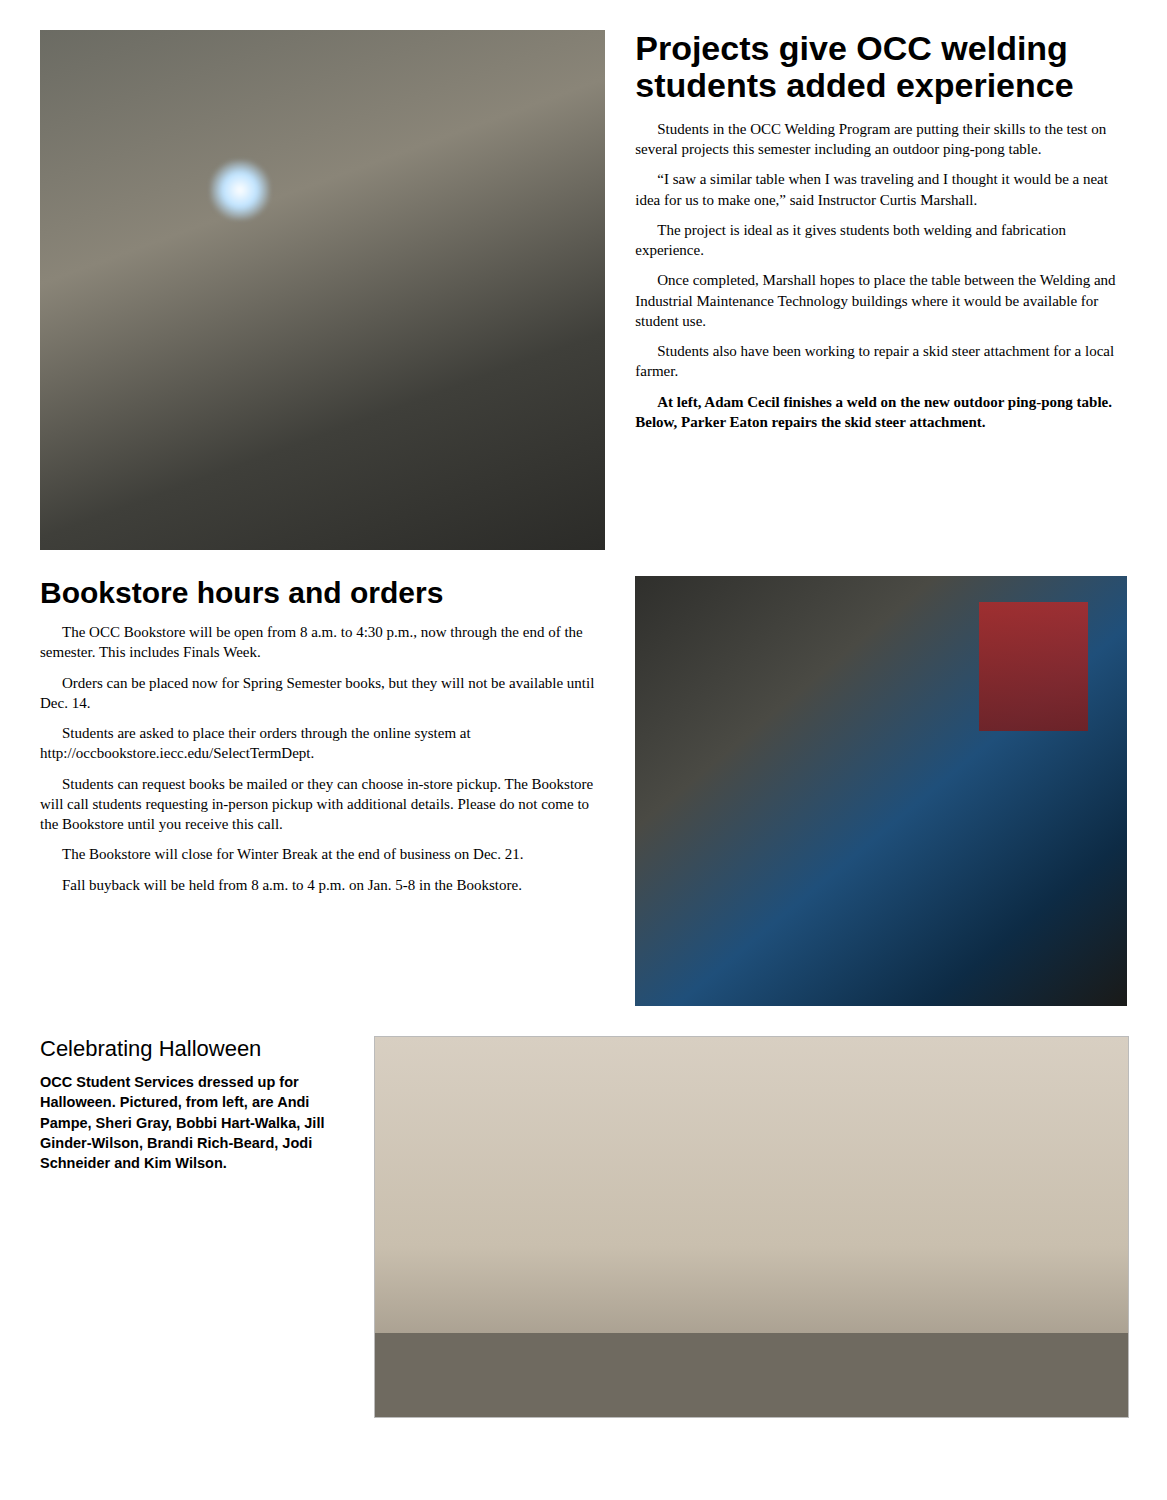Projects give OCC welding students added experience
Students in the OCC Welding Program are putting their skills to the test on several projects this semester including an outdoor ping-pong table.
“I saw a similar table when I was traveling and I thought it would be a neat idea for us to make one,” said Instructor Curtis Marshall.
The project is ideal as it gives students both welding and fabrication experience.
Once completed, Marshall hopes to place the table between the Welding and Industrial Maintenance Technology buildings where it would be available for student use.
Students also have been working to repair a skid steer attachment for a local farmer.
At left, Adam Cecil finishes a weld on the new outdoor ping-pong table. Below, Parker Eaton repairs the skid steer attachment.
Bookstore hours and orders
The OCC Bookstore will be open from 8 a.m. to 4:30 p.m., now through the end of the semester. This includes Finals Week.
Orders can be placed now for Spring Semester books, but they will not be available until Dec. 14.
Students are asked to place their orders through the online system at http://occbookstore.iecc.edu/SelectTermDept.
Students can request books be mailed or they can choose in-store pickup. The Bookstore will call students requesting in-person pickup with additional details. Please do not come to the Bookstore until you receive this call.
The Bookstore will close for Winter Break at the end of business on Dec. 21.
Fall buyback will be held from 8 a.m. to 4 p.m. on Jan. 5-8 in the Bookstore.
Celebrating Halloween
OCC Student Services dressed up for Halloween. Pictured, from left, are Andi Pampe, Sheri Gray, Bobbi Hart-Walka, Jill Ginder-Wilson, Brandi Rich-Beard, Jodi Schneider and Kim Wilson.